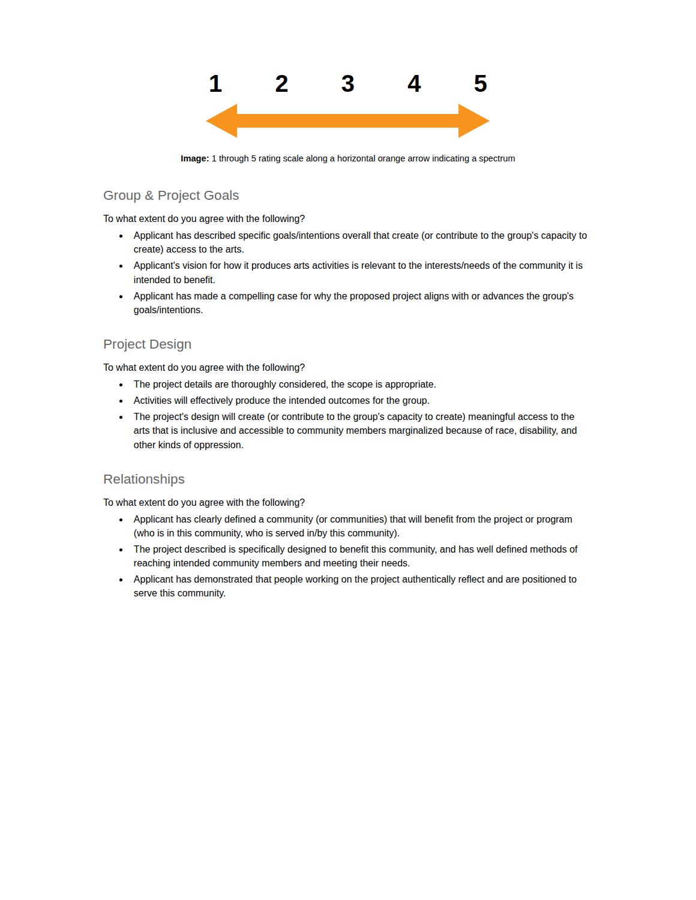1 2 3 4 5
Image: 1 through 5 rating scale along a horizontal orange arrow indicating a spectrum
Group & Project Goals
To what extent do you agree with the following?
Applicant has described specific goals/intentions overall that create (or contribute to the group's capacity to create) access to the arts.
Applicant's vision for how it produces arts activities is relevant to the interests/needs of the community it is intended to benefit.
Applicant has made a compelling case for why the proposed project aligns with or advances the group's goals/intentions.
Project Design
To what extent do you agree with the following?
The project details are thoroughly considered, the scope is appropriate.
Activities will effectively produce the intended outcomes for the group.
The project's design will create (or contribute to the group's capacity to create) meaningful access to the arts that is inclusive and accessible to community members marginalized because of race, disability, and other kinds of oppression.
Relationships
To what extent do you agree with the following?
Applicant has clearly defined a community (or communities) that will benefit from the project or program (who is in this community, who is served in/by this community).
The project described is specifically designed to benefit this community, and has well defined methods of reaching intended community members and meeting their needs.
Applicant has demonstrated that people working on the project authentically reflect and are positioned to serve this community.